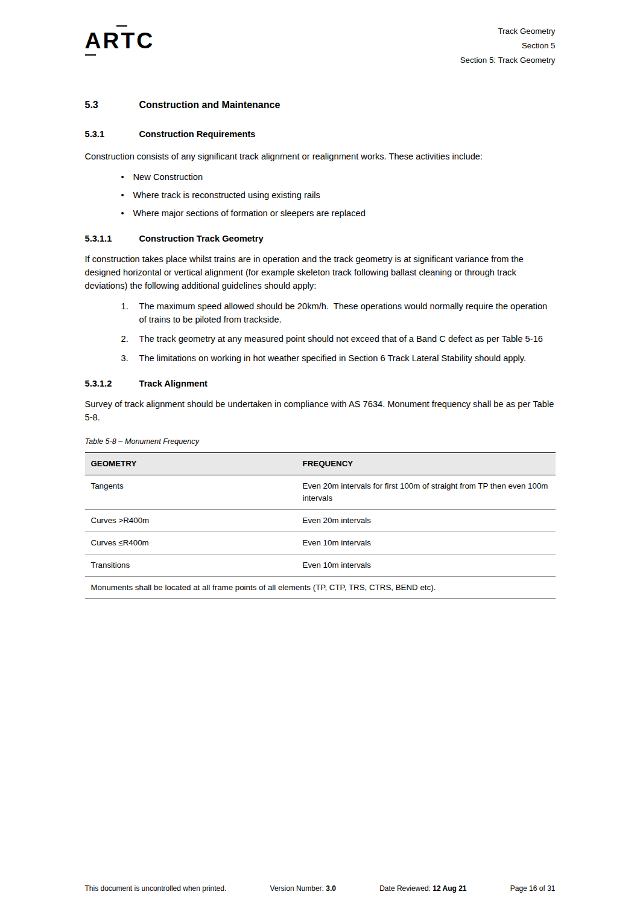ARTC
Track Geometry
Section 5
Section 5: Track Geometry
5.3 Construction and Maintenance
5.3.1 Construction Requirements
Construction consists of any significant track alignment or realignment works. These activities include:
New Construction
Where track is reconstructed using existing rails
Where major sections of formation or sleepers are replaced
5.3.1.1 Construction Track Geometry
If construction takes place whilst trains are in operation and the track geometry is at significant variance from the designed horizontal or vertical alignment (for example skeleton track following ballast cleaning or through track deviations) the following additional guidelines should apply:
The maximum speed allowed should be 20km/h. These operations would normally require the operation of trains to be piloted from trackside.
The track geometry at any measured point should not exceed that of a Band C defect as per Table 5-16
The limitations on working in hot weather specified in Section 6 Track Lateral Stability should apply.
5.3.1.2 Track Alignment
Survey of track alignment should be undertaken in compliance with AS 7634. Monument frequency shall be as per Table 5-8.
Table 5-8 – Monument Frequency
| GEOMETRY | FREQUENCY |
| --- | --- |
| Tangents | Even 20m intervals for first 100m of straight from TP then even 100m intervals |
| Curves >R400m | Even 20m intervals |
| Curves ≤R400m | Even 10m intervals |
| Transitions | Even 10m intervals |
| Monuments shall be located at all frame points of all elements (TP, CTP, TRS, CTRS, BEND etc). |
This document is uncontrolled when printed. Version Number: 3.0 Date Reviewed: 12 Aug 21 Page 16 of 31